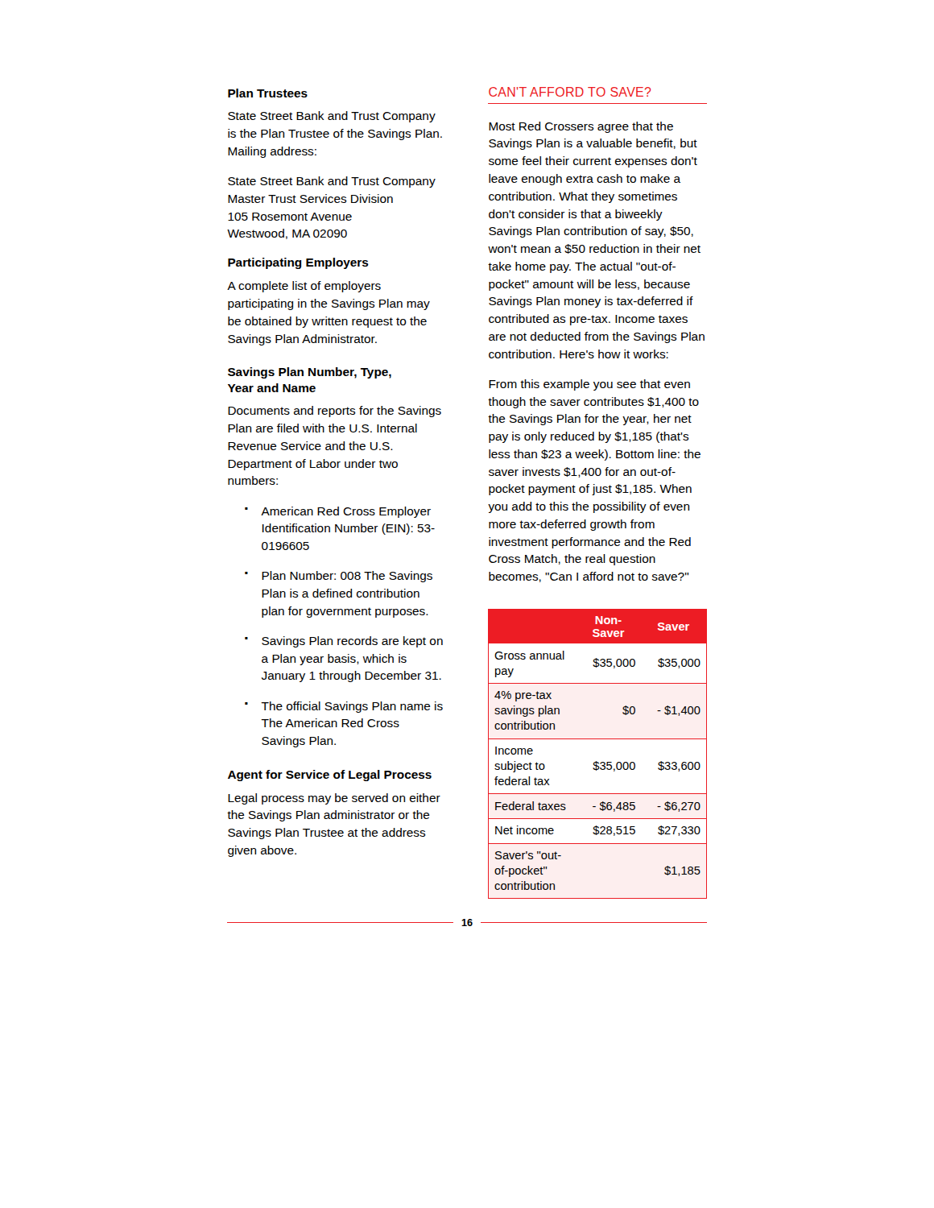Plan Trustees
State Street Bank and Trust Company is the Plan Trustee of the Savings Plan.
Mailing address:
State Street Bank and Trust Company
Master Trust Services Division
105 Rosemont Avenue
Westwood, MA 02090
Participating Employers
A complete list of employers participating in the Savings Plan may be obtained by written request to the Savings Plan Administrator.
Savings Plan Number, Type,
Year and Name
Documents and reports for the Savings Plan are filed with the U.S. Internal Revenue Service and the U.S. Department of Labor under two numbers:
American Red Cross Employer Identification Number (EIN): 53-0196605
Plan Number: 008 The Savings Plan is a defined contribution plan for government purposes.
Savings Plan records are kept on a Plan year basis, which is January 1 through December 31.
The official Savings Plan name is The American Red Cross Savings Plan.
Agent for Service of Legal Process
Legal process may be served on either the Savings Plan administrator or the Savings Plan Trustee at the address given above.
CAN'T AFFORD TO SAVE?
Most Red Crossers agree that the Savings Plan is a valuable benefit, but some feel their current expenses don't leave enough extra cash to make a contribution. What they sometimes don't consider is that a biweekly Savings Plan contribution of say, $50, won't mean a $50 reduction in their net take home pay. The actual "out-of-pocket" amount will be less, because Savings Plan money is tax-deferred if contributed as pre-tax. Income taxes are not deducted from the Savings Plan contribution. Here's how it works:
From this example you see that even though the saver contributes $1,400 to the Savings Plan for the year, her net pay is only reduced by $1,185 (that's less than $23 a week). Bottom line: the saver invests $1,400 for an out-of-pocket payment of just $1,185. When you add to this the possibility of even more tax-deferred growth from investment performance and the Red Cross Match, the real question becomes, "Can I afford not to save?"
| | Non-Saver | Saver |
| --- | --- | --- |
| Gross annual pay | $35,000 | $35,000 |
| 4% pre-tax savings plan contribution | $0 | - $1,400 |
| Income subject to federal tax | $35,000 | $33,600 |
| Federal taxes | - $6,485 | - $6,270 |
| Net income | $28,515 | $27,330 |
| Saver's "out-of-pocket" contribution | | $1,185 |
16